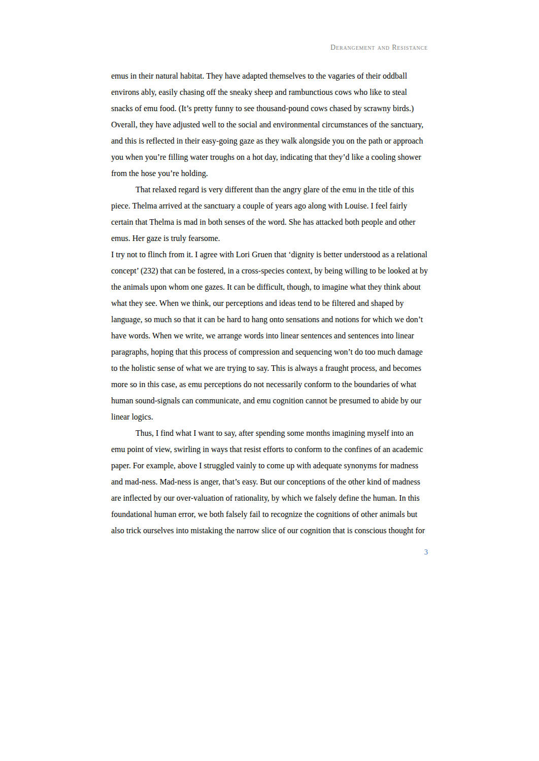Derangement and Resistance
emus in their natural habitat. They have adapted themselves to the vagaries of their oddball environs ably, easily chasing off the sneaky sheep and rambunctious cows who like to steal snacks of emu food. (It’s pretty funny to see thousand-pound cows chased by scrawny birds.) Overall, they have adjusted well to the social and environmental circumstances of the sanctuary, and this is reflected in their easy-going gaze as they walk alongside you on the path or approach you when you’re filling water troughs on a hot day, indicating that they’d like a cooling shower from the hose you’re holding.
That relaxed regard is very different than the angry glare of the emu in the title of this piece. Thelma arrived at the sanctuary a couple of years ago along with Louise. I feel fairly certain that Thelma is mad in both senses of the word. She has attacked both people and other emus. Her gaze is truly fearsome.
I try not to flinch from it. I agree with Lori Gruen that ‘dignity is better understood as a relational concept’ (232) that can be fostered, in a cross-species context, by being willing to be looked at by the animals upon whom one gazes. It can be difficult, though, to imagine what they think about what they see. When we think, our perceptions and ideas tend to be filtered and shaped by language, so much so that it can be hard to hang onto sensations and notions for which we don’t have words. When we write, we arrange words into linear sentences and sentences into linear paragraphs, hoping that this process of compression and sequencing won’t do too much damage to the holistic sense of what we are trying to say. This is always a fraught process, and becomes more so in this case, as emu perceptions do not necessarily conform to the boundaries of what human sound-signals can communicate, and emu cognition cannot be presumed to abide by our linear logics.
Thus, I find what I want to say, after spending some months imagining myself into an emu point of view, swirling in ways that resist efforts to conform to the confines of an academic paper. For example, above I struggled vainly to come up with adequate synonyms for madness and mad-ness. Mad-ness is anger, that’s easy. But our conceptions of the other kind of madness are inflected by our over-valuation of rationality, by which we falsely define the human. In this foundational human error, we both falsely fail to recognize the cognitions of other animals but also trick ourselves into mistaking the narrow slice of our cognition that is conscious thought for
3